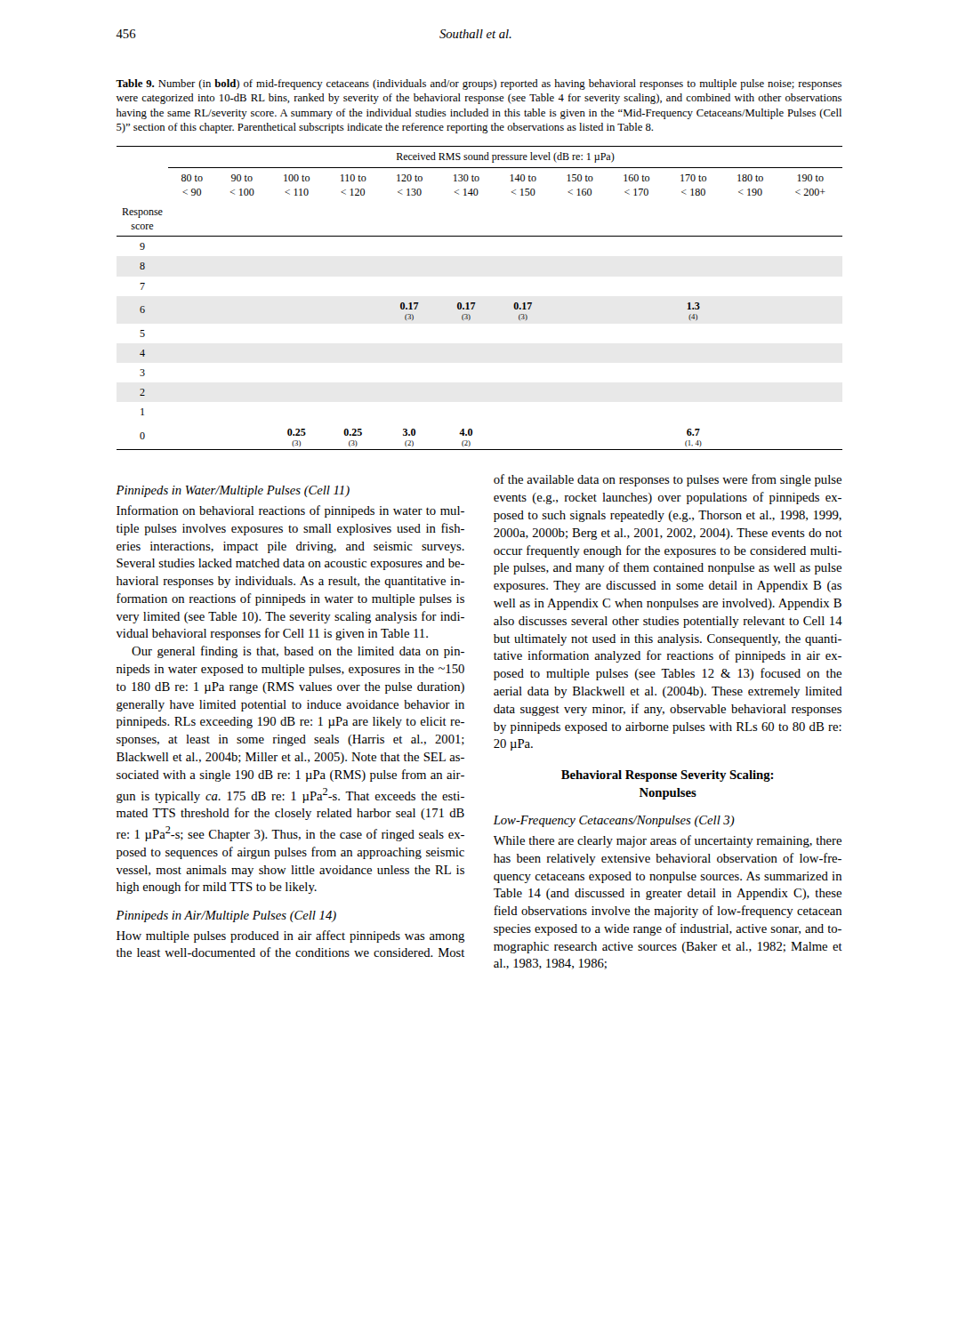456 Southall et al.
Table 9. Number (in bold) of mid-frequency cetaceans (individuals and/or groups) reported as having behavioral responses to multiple pulse noise; responses were categorized into 10-dB RL bins, ranked by severity of the behavioral response (see Table 4 for severity scaling), and combined with other observations having the same RL/severity score. A summary of the individual studies included in this table is given in the “Mid-Frequency Cetaceans/Multiple Pulses (Cell 5)” section of this chapter. Parenthetical subscripts indicate the reference reporting the observations as listed in Table 8.
| | Received RMS sound pressure level (dB re: 1 µPa) |
| --- | --- |
| 80 to < 90 | 90 to < 100 | 100 to < 110 | 110 to < 120 | 120 to < 130 | 130 to < 140 | 140 to < 150 | 150 to < 160 | 160 to < 170 | 170 to < 180 | 180 to < 190 | 190 to < 200+ |
| Response score | |
| 9 | | | | | | | | | | | | |
| 8 | | | | | | | | | | | | |
| 7 | | | | | | | | | | | | |
| 6 | | | | | 0.17 (3) | 0.17 (3) | 0.17 (3) | | | 1.3 (4) | | |
| 5 | | | | | | | | | | | | |
| 4 | | | | | | | | | | | | |
| 3 | | | | | | | | | | | | |
| 2 | | | | | | | | | | | | |
| 1 | | | | | | | | | | | | |
| 0 | | | 0.25 (3) | 0.25 (3) | 3.0 (2) | 4.0 (2) | | | | 6.7 (1, 4) | | |
Pinnipeds in Water/Multiple Pulses (Cell 11)
Information on behavioral reactions of pinnipeds in water to multiple pulses involves exposures to small explosives used in fisheries interactions, impact pile driving, and seismic surveys. Several studies lacked matched data on acoustic exposures and behavioral responses by individuals. As a result, the quantitative information on reactions of pinnipeds in water to multiple pulses is very limited (see Table 10). The severity scaling analysis for individual behavioral responses for Cell 11 is given in Table 11.
Our general finding is that, based on the limited data on pinnipeds in water exposed to multiple pulses, exposures in the ~150 to 180 dB re: 1 µPa range (RMS values over the pulse duration) generally have limited potential to induce avoidance behavior in pinnipeds. RLs exceeding 190 dB re: 1 µPa are likely to elicit responses, at least in some ringed seals (Harris et al., 2001; Blackwell et al., 2004b; Miller et al., 2005). Note that the SEL associated with a single 190 dB re: 1 µPa (RMS) pulse from an airgun is typically ca. 175 dB re: 1 µPa2-s. That exceeds the estimated TTS threshold for the closely related harbor seal (171 dB re: 1 µPa2-s; see Chapter 3). Thus, in the case of ringed seals exposed to sequences of airgun pulses from an approaching seismic vessel, most animals may show little avoidance unless the RL is high enough for mild TTS to be likely.
Pinnipeds in Air/Multiple Pulses (Cell 14)
How multiple pulses produced in air affect pinnipeds was among the least well-documented of the conditions we considered. Most of the available data on responses to pulses were from single pulse events (e.g., rocket launches) over populations of pinnipeds exposed to such signals repeatedly (e.g., Thorson et al., 1998, 1999, 2000a, 2000b; Berg et al., 2001, 2002, 2004). These events do not occur frequently enough for the exposures to be considered multiple pulses, and many of them contained nonpulse as well as pulse exposures. They are discussed in some detail in Appendix B (as well as in Appendix C when nonpulses are involved). Appendix B also discusses several other studies potentially relevant to Cell 14 but ultimately not used in this analysis. Consequently, the quantitative information analyzed for reactions of pinnipeds in air exposed to multiple pulses (see Tables 12 & 13) focused on the aerial data by Blackwell et al. (2004b). These extremely limited data suggest very minor, if any, observable behavioral responses by pinnipeds exposed to airborne pulses with RLs 60 to 80 dB re: 20 µPa.
Behavioral Response Severity Scaling:
Nonpulses
Low-Frequency Cetaceans/Nonpulses (Cell 3)
While there are clearly major areas of uncertainty remaining, there has been relatively extensive behavioral observation of low-frequency cetaceans exposed to nonpulse sources. As summarized in Table 14 (and discussed in greater detail in Appendix C), these field observations involve the majority of low-frequency cetacean species exposed to a wide range of industrial, active sonar, and tomographic research active sources (Baker et al., 1982; Malme et al., 1983, 1984, 1986;